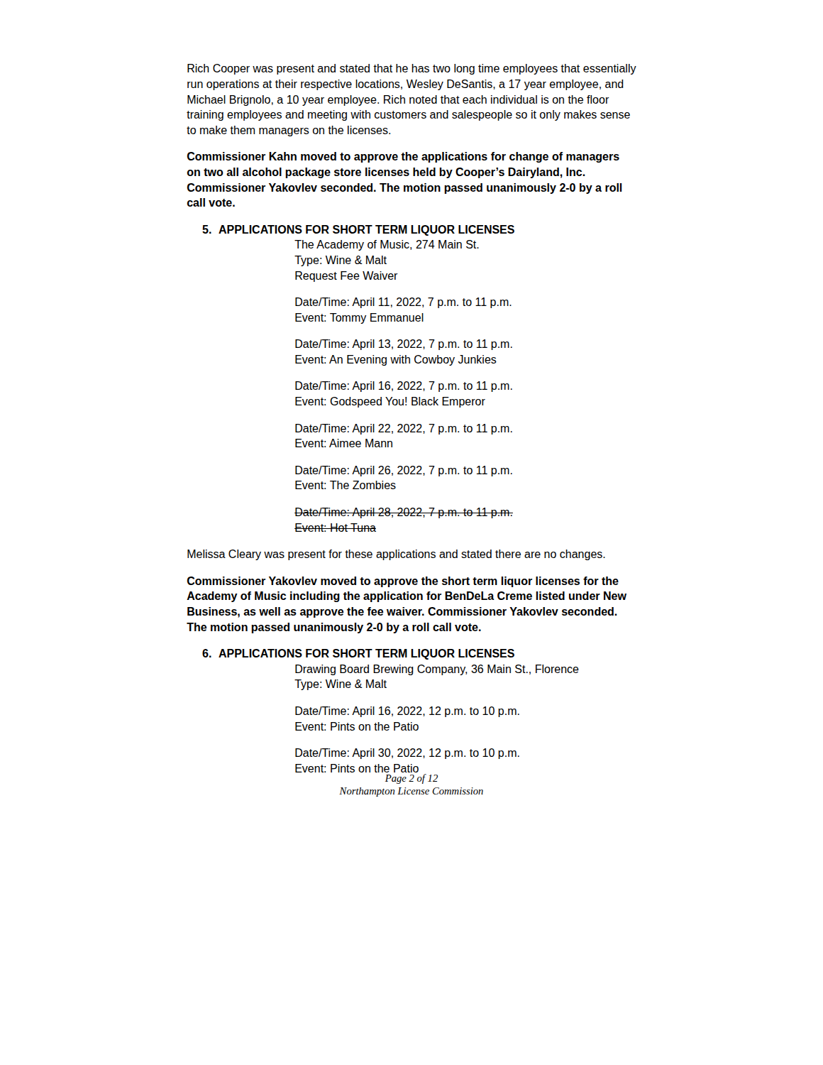Rich Cooper was present and stated that he has two long time employees that essentially run operations at their respective locations, Wesley DeSantis, a 17 year employee, and Michael Brignolo, a 10 year employee. Rich noted that each individual is on the floor training employees and meeting with customers and salespeople so it only makes sense to make them managers on the licenses.
Commissioner Kahn moved to approve the applications for change of managers on two all alcohol package store licenses held by Cooper’s Dairyland, Inc. Commissioner Yakovlev seconded. The motion passed unanimously 2-0 by a roll call vote.
5. Applications for Short Term Liquor Licenses
The Academy of Music, 274 Main St.
Type: Wine & Malt
Request Fee Waiver
Date/Time: April 11, 2022, 7 p.m. to 11 p.m.
Event: Tommy Emmanuel
Date/Time: April 13, 2022, 7 p.m. to 11 p.m.
Event: An Evening with Cowboy Junkies
Date/Time: April 16, 2022, 7 p.m. to 11 p.m.
Event: Godspeed You! Black Emperor
Date/Time: April 22, 2022, 7 p.m. to 11 p.m.
Event: Aimee Mann
Date/Time: April 26, 2022, 7 p.m. to 11 p.m.
Event: The Zombies
Date/Time: April 28, 2022, 7 p.m. to 11 p.m.
Event: Hot Tuna
Melissa Cleary was present for these applications and stated there are no changes.
Commissioner Yakovlev moved to approve the short term liquor licenses for the Academy of Music including the application for BenDeLa Creme listed under New Business, as well as approve the fee waiver. Commissioner Yakovlev seconded. The motion passed unanimously 2-0 by a roll call vote.
6. Applications for Short Term Liquor Licenses
Drawing Board Brewing Company, 36 Main St., Florence
Type: Wine & Malt
Date/Time: April 16, 2022, 12 p.m. to 10 p.m.
Event: Pints on the Patio
Date/Time: April 30, 2022, 12 p.m. to 10 p.m.
Event: Pints on the Patio
Page 2 of 12
Northampton License Commission